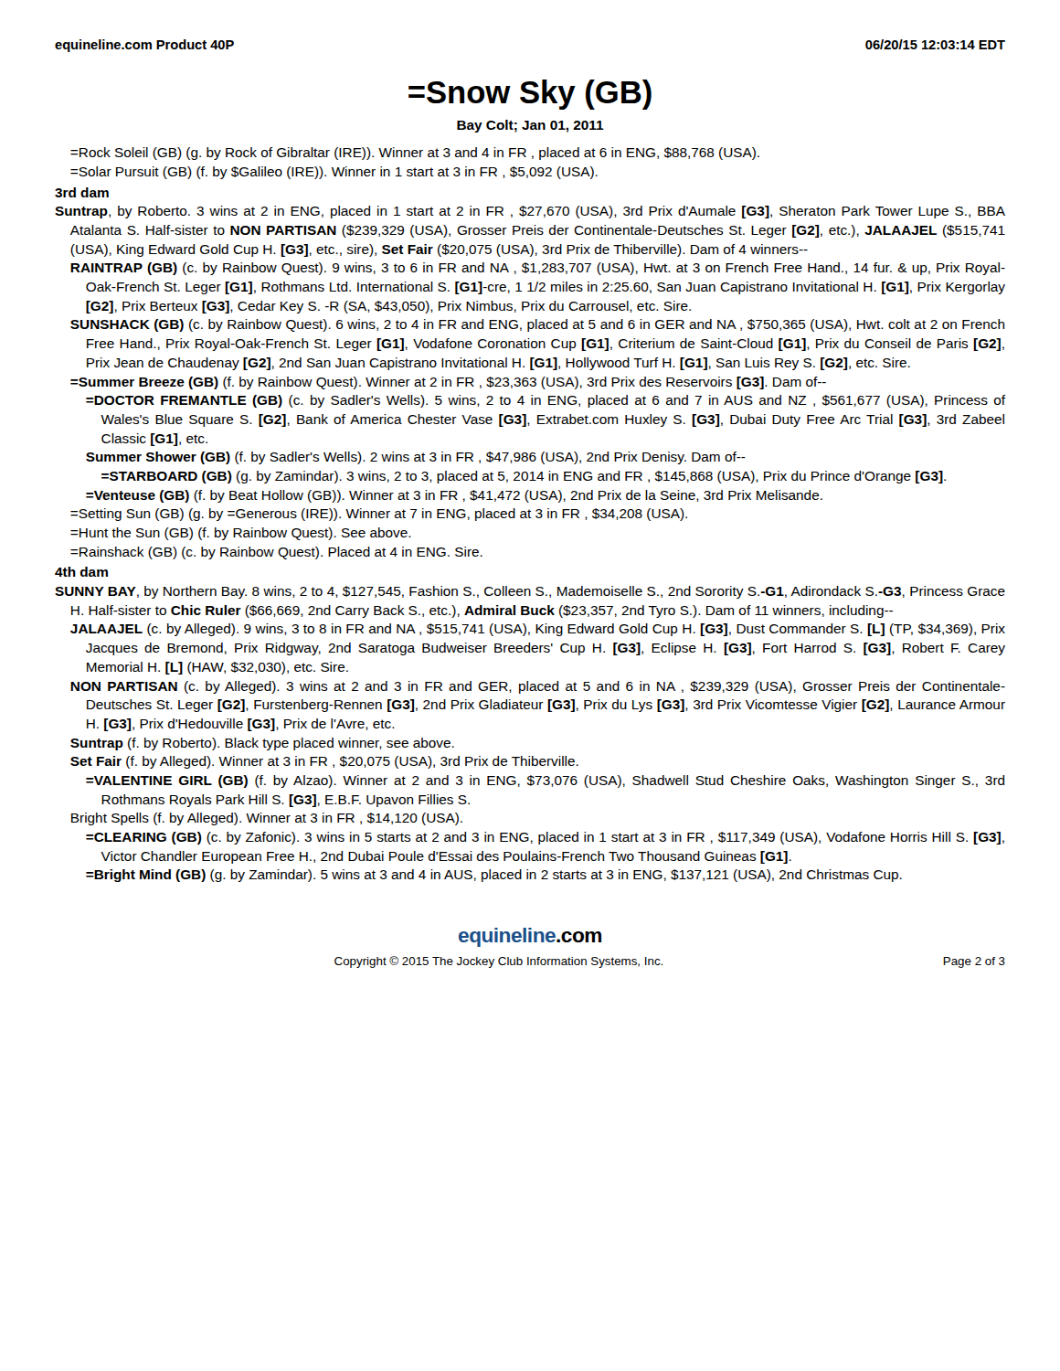equineline.com Product 40P 06/20/15 12:03:14 EDT
=Snow Sky (GB)
Bay Colt; Jan 01, 2011
=Rock Soleil (GB) (g. by Rock of Gibraltar (IRE)). Winner at 3 and 4 in FR , placed at 6 in ENG, $88,768 (USA).
=Solar Pursuit (GB) (f. by $Galileo (IRE)). Winner in 1 start at 3 in FR , $5,092 (USA).
3rd dam
Suntrap, by Roberto. 3 wins at 2 in ENG, placed in 1 start at 2 in FR , $27,670 (USA), 3rd Prix d'Aumale [G3], Sheraton Park Tower Lupe S., BBA Atalanta S. Half-sister to NON PARTISAN ($239,329 (USA), Grosser Preis der Continentale-Deutsches St. Leger [G2], etc.), JALAAJEL ($515,741 (USA), King Edward Gold Cup H. [G3], etc., sire), Set Fair ($20,075 (USA), 3rd Prix de Thiberville). Dam of 4 winners--
RAINTRAP (GB) (c. by Rainbow Quest). 9 wins, 3 to 6 in FR and NA , $1,283,707 (USA), Hwt. at 3 on French Free Hand., 14 fur. & up, Prix Royal-Oak-French St. Leger [G1], Rothmans Ltd. International S. [G1]-cre, 1 1/2 miles in 2:25.60, San Juan Capistrano Invitational H. [G1], Prix Kergorlay [G2], Prix Berteux [G3], Cedar Key S. -R (SA, $43,050), Prix Nimbus, Prix du Carrousel, etc. Sire.
SUNSHACK (GB) (c. by Rainbow Quest). 6 wins, 2 to 4 in FR and ENG, placed at 5 and 6 in GER and NA , $750,365 (USA), Hwt. colt at 2 on French Free Hand., Prix Royal-Oak-French St. Leger [G1], Vodafone Coronation Cup [G1], Criterium de Saint-Cloud [G1], Prix du Conseil de Paris [G2], Prix Jean de Chaudenay [G2], 2nd San Juan Capistrano Invitational H. [G1], Hollywood Turf H. [G1], San Luis Rey S. [G2], etc. Sire.
=Summer Breeze (GB) (f. by Rainbow Quest). Winner at 2 in FR , $23,363 (USA), 3rd Prix des Reservoirs [G3]. Dam of--
=DOCTOR FREMANTLE (GB) (c. by Sadler's Wells). 5 wins, 2 to 4 in ENG, placed at 6 and 7 in AUS and NZ , $561,677 (USA), Princess of Wales's Blue Square S. [G2], Bank of America Chester Vase [G3], Extrabet.com Huxley S. [G3], Dubai Duty Free Arc Trial [G3], 3rd Zabeel Classic [G1], etc.
Summer Shower (GB) (f. by Sadler's Wells). 2 wins at 3 in FR , $47,986 (USA), 2nd Prix Denisy. Dam of--
=STARBOARD (GB) (g. by Zamindar). 3 wins, 2 to 3, placed at 5, 2014 in ENG and FR , $145,868 (USA), Prix du Prince d'Orange [G3].
=Venteuse (GB) (f. by Beat Hollow (GB)). Winner at 3 in FR , $41,472 (USA), 2nd Prix de la Seine, 3rd Prix Melisande.
=Setting Sun (GB) (g. by =Generous (IRE)). Winner at 7 in ENG, placed at 3 in FR , $34,208 (USA).
=Hunt the Sun (GB) (f. by Rainbow Quest). See above.
=Rainshack (GB) (c. by Rainbow Quest). Placed at 4 in ENG. Sire.
4th dam
SUNNY BAY, by Northern Bay. 8 wins, 2 to 4, $127,545, Fashion S., Colleen S., Mademoiselle S., 2nd Sorority S.-G1, Adirondack S.-G3, Princess Grace H. Half-sister to Chic Ruler ($66,669, 2nd Carry Back S., etc.), Admiral Buck ($23,357, 2nd Tyro S.). Dam of 11 winners, including--
JALAAJEL (c. by Alleged). 9 wins, 3 to 8 in FR and NA , $515,741 (USA), King Edward Gold Cup H. [G3], Dust Commander S. [L] (TP, $34,369), Prix Jacques de Bremond, Prix Ridgway, 2nd Saratoga Budweiser Breeders' Cup H. [G3], Eclipse H. [G3], Fort Harrod S. [G3], Robert F. Carey Memorial H. [L] (HAW, $32,030), etc. Sire.
NON PARTISAN (c. by Alleged). 3 wins at 2 and 3 in FR and GER, placed at 5 and 6 in NA , $239,329 (USA), Grosser Preis der Continentale-Deutsches St. Leger [G2], Furstenberg-Rennen [G3], 2nd Prix Gladiateur [G3], Prix du Lys [G3], 3rd Prix Vicomtesse Vigier [G2], Laurance Armour H. [G3], Prix d'Hedouville [G3], Prix de l'Avre, etc.
Suntrap (f. by Roberto). Black type placed winner, see above.
Set Fair (f. by Alleged). Winner at 3 in FR , $20,075 (USA), 3rd Prix de Thiberville.
=VALENTINE GIRL (GB) (f. by Alzao). Winner at 2 and 3 in ENG, $73,076 (USA), Shadwell Stud Cheshire Oaks, Washington Singer S., 3rd Rothmans Royals Park Hill S. [G3], E.B.F. Upavon Fillies S.
Bright Spells (f. by Alleged). Winner at 3 in FR , $14,120 (USA).
=CLEARING (GB) (c. by Zafonic). 3 wins in 5 starts at 2 and 3 in ENG, placed in 1 start at 3 in FR , $117,349 (USA), Vodafone Horris Hill S. [G3], Victor Chandler European Free H., 2nd Dubai Poule d'Essai des Poulains-French Two Thousand Guineas [G1].
=Bright Mind (GB) (g. by Zamindar). 5 wins at 3 and 4 in AUS, placed in 2 starts at 3 in ENG, $137,121 (USA), 2nd Christmas Cup.
equineline.com
Copyright © 2015 The Jockey Club Information Systems, Inc. Page 2 of 3